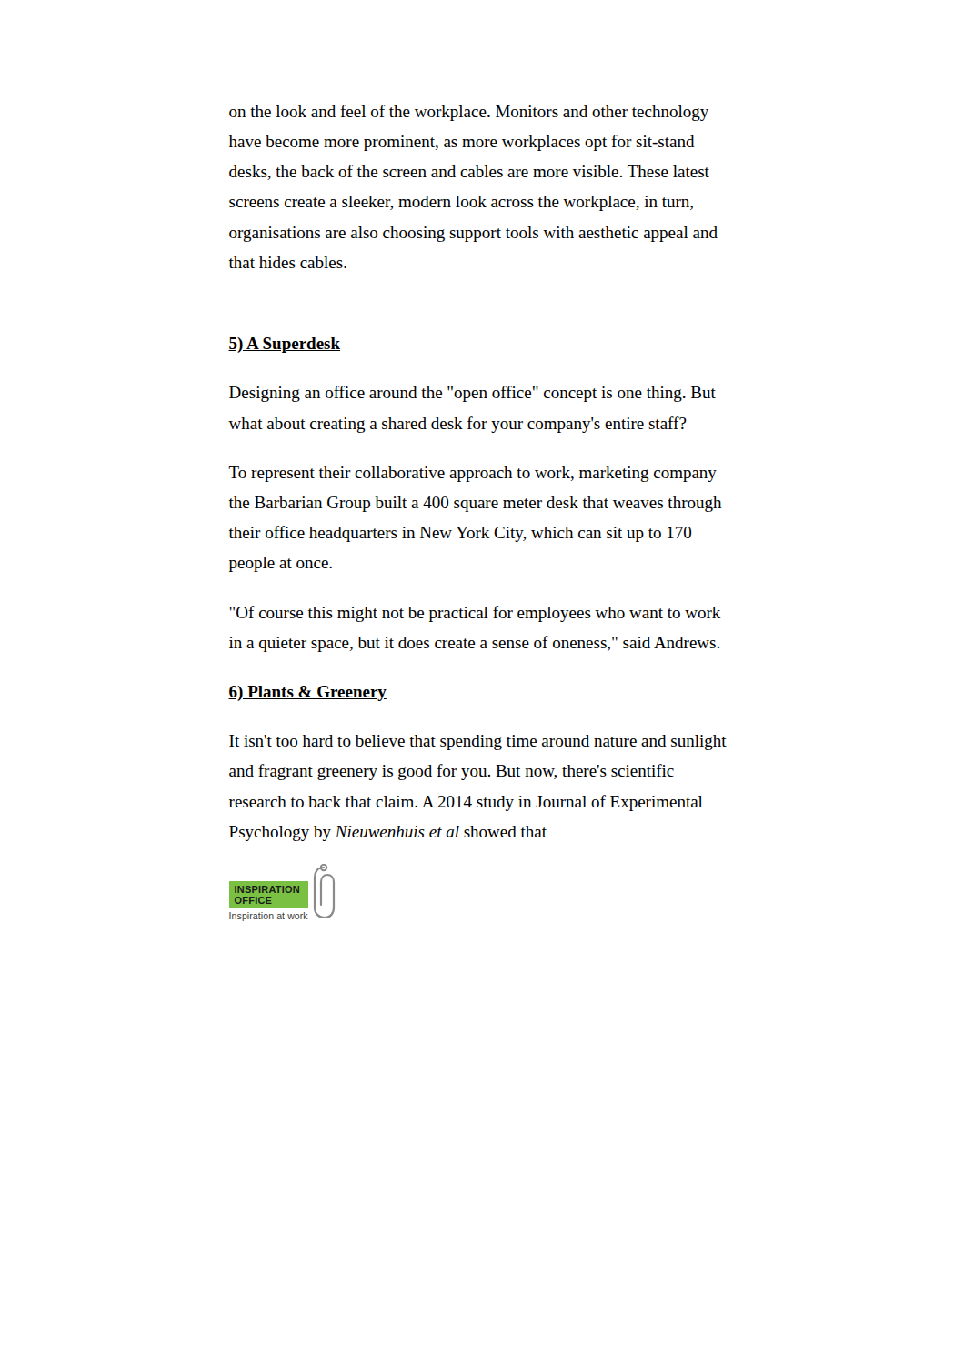on the look and feel of the workplace. Monitors and other technology have become more prominent, as more workplaces opt for sit-stand desks, the back of the screen and cables are more visible. These latest screens create a sleeker, modern look across the workplace, in turn, organisations are also choosing support tools with aesthetic appeal and that hides cables.
5) A Superdesk
Designing an office around the "open office" concept is one thing. But what about creating a shared desk for your company's entire staff?
To represent their collaborative approach to work, marketing company the Barbarian Group built a 400 square meter desk that weaves through their office headquarters in New York City, which can sit up to 170 people at once.
"Of course this might not be practical for employees who want to work in a quieter space, but it does create a sense of oneness," said Andrews.
6) Plants & Greenery
It isn't too hard to believe that spending time around nature and sunlight and fragrant greenery is good for you. But now, there's scientific research to back that claim. A 2014 study in Journal of Experimental Psychology by Nieuwenhuis et al showed that
INSPIRATION
OFFICE
Inspiration at work